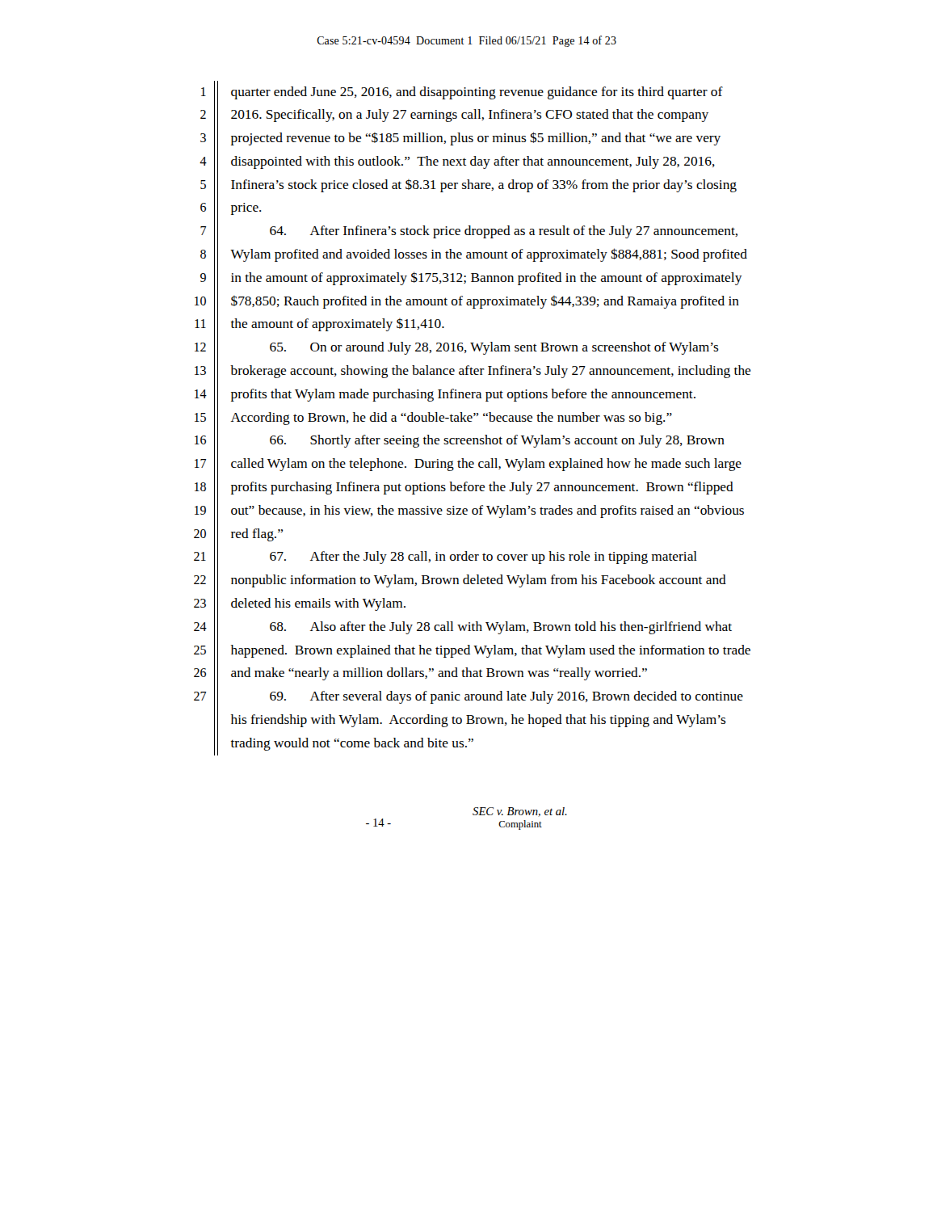Case 5:21-cv-04594 Document 1 Filed 06/15/21 Page 14 of 23
1
2
3
4
5
6
7
8
9
10
11
12
13
14
15
16
17
18
19
20
21
22
23
24
25
26
27
quarter ended June 25, 2016, and disappointing revenue guidance for its third quarter of 2016. Specifically, on a July 27 earnings call, Infinera’s CFO stated that the company projected revenue to be “$185 million, plus or minus $5 million,” and that “we are very disappointed with this outlook.” The next day after that announcement, July 28, 2016, Infinera’s stock price closed at $8.31 per share, a drop of 33% from the prior day’s closing price.
64. After Infinera’s stock price dropped as a result of the July 27 announcement, Wylam profited and avoided losses in the amount of approximately $884,881; Sood profited in the amount of approximately $175,312; Bannon profited in the amount of approximately $78,850; Rauch profited in the amount of approximately $44,339; and Ramaiya profited in the amount of approximately $11,410.
65. On or around July 28, 2016, Wylam sent Brown a screenshot of Wylam’s brokerage account, showing the balance after Infinera’s July 27 announcement, including the profits that Wylam made purchasing Infinera put options before the announcement. According to Brown, he did a “double-take” “because the number was so big.”
66. Shortly after seeing the screenshot of Wylam’s account on July 28, Brown called Wylam on the telephone. During the call, Wylam explained how he made such large profits purchasing Infinera put options before the July 27 announcement. Brown “flipped out” because, in his view, the massive size of Wylam’s trades and profits raised an “obvious red flag.”
67. After the July 28 call, in order to cover up his role in tipping material nonpublic information to Wylam, Brown deleted Wylam from his Facebook account and deleted his emails with Wylam.
68. Also after the July 28 call with Wylam, Brown told his then-girlfriend what happened. Brown explained that he tipped Wylam, that Wylam used the information to trade and make “nearly a million dollars,” and that Brown was “really worried.”
69. After several days of panic around late July 2016, Brown decided to continue his friendship with Wylam. According to Brown, he hoped that his tipping and Wylam’s trading would not “come back and bite us.”
- 14 -
SEC v. Brown, et al.
Complaint